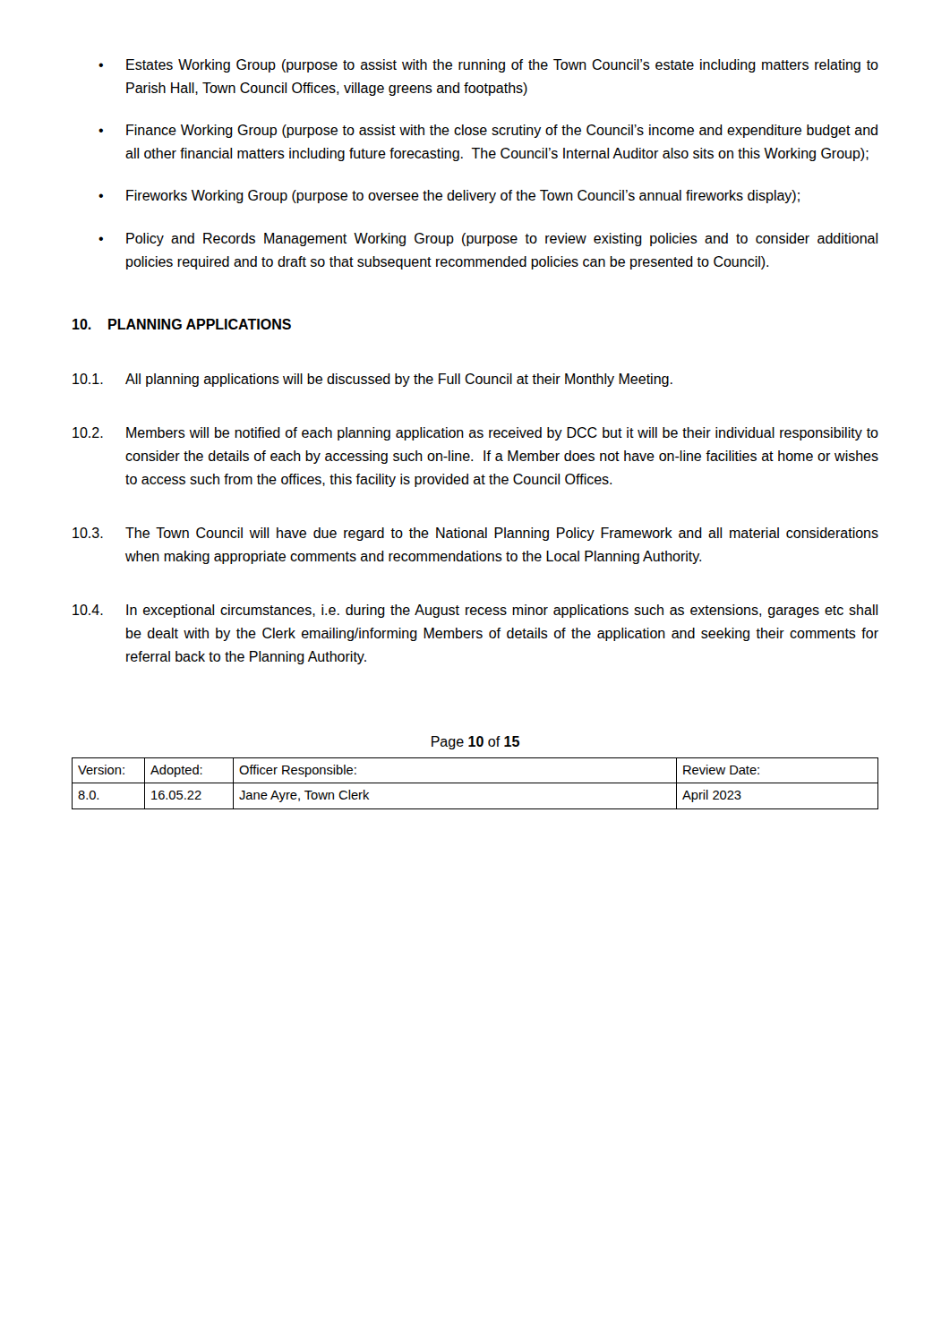Estates Working Group (purpose to assist with the running of the Town Council’s estate including matters relating to Parish Hall, Town Council Offices, village greens and footpaths)
Finance Working Group (purpose to assist with the close scrutiny of the Council’s income and expenditure budget and all other financial matters including future forecasting. The Council’s Internal Auditor also sits on this Working Group);
Fireworks Working Group (purpose to oversee the delivery of the Town Council’s annual fireworks display);
Policy and Records Management Working Group (purpose to review existing policies and to consider additional policies required and to draft so that subsequent recommended policies can be presented to Council).
10. PLANNING APPLICATIONS
10.1.
All planning applications will be discussed by the Full Council at their Monthly Meeting.
10.2.
Members will be notified of each planning application as received by DCC but it will be their individual responsibility to consider the details of each by accessing such on-line. If a Member does not have on-line facilities at home or wishes to access such from the offices, this facility is provided at the Council Offices.
10.3.
The Town Council will have due regard to the National Planning Policy Framework and all material considerations when making appropriate comments and recommendations to the Local Planning Authority.
10.4.
In exceptional circumstances, i.e. during the August recess minor applications such as extensions, garages etc shall be dealt with by the Clerk emailing/informing Members of details of the application and seeking their comments for referral back to the Planning Authority.
Page 10 of 15
| Version: | Adopted: | Officer Responsible: | Review Date: |
| 8.0. | 16.05.22 | Jane Ayre, Town Clerk | April 2023 |